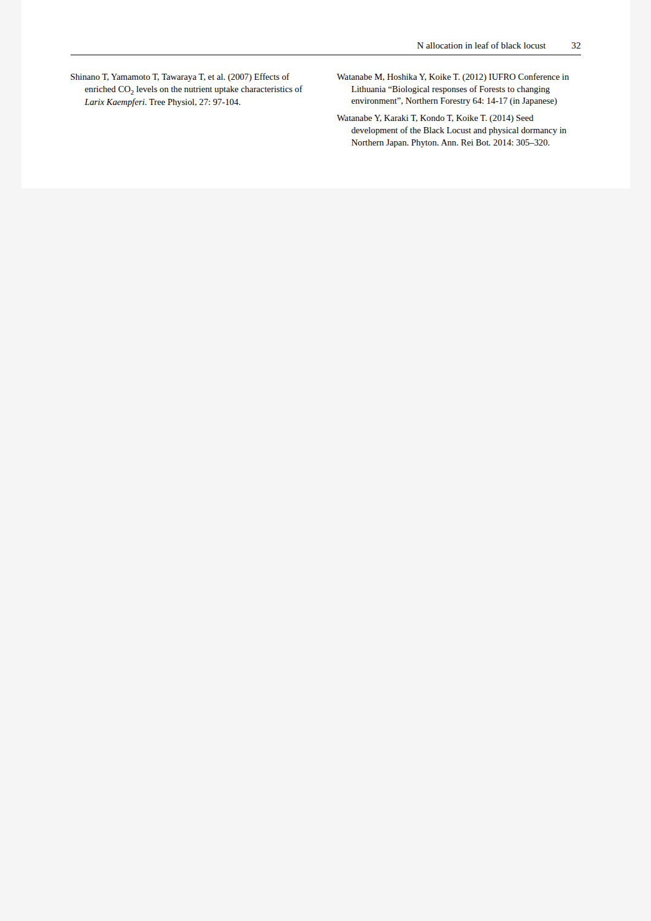N allocation in leaf of black locust 32
Shinano T, Yamamoto T, Tawaraya T, et al. (2007) Effects of enriched CO2 levels on the nutrient uptake characteristics of Larix Kaempferi. Tree Physiol, 27: 97-104.
Watanabe M, Hoshika Y, Koike T. (2012) IUFRO Conference in Lithuania “Biological responses of Forests to changing environment”, Northern Forestry 64: 14-17 (in Japanese)
Watanabe Y, Karaki T, Kondo T, Koike T. (2014) Seed development of the Black Locust and physical dormancy in Northern Japan. Phyton. Ann. Rei Bot. 2014: 305–320.